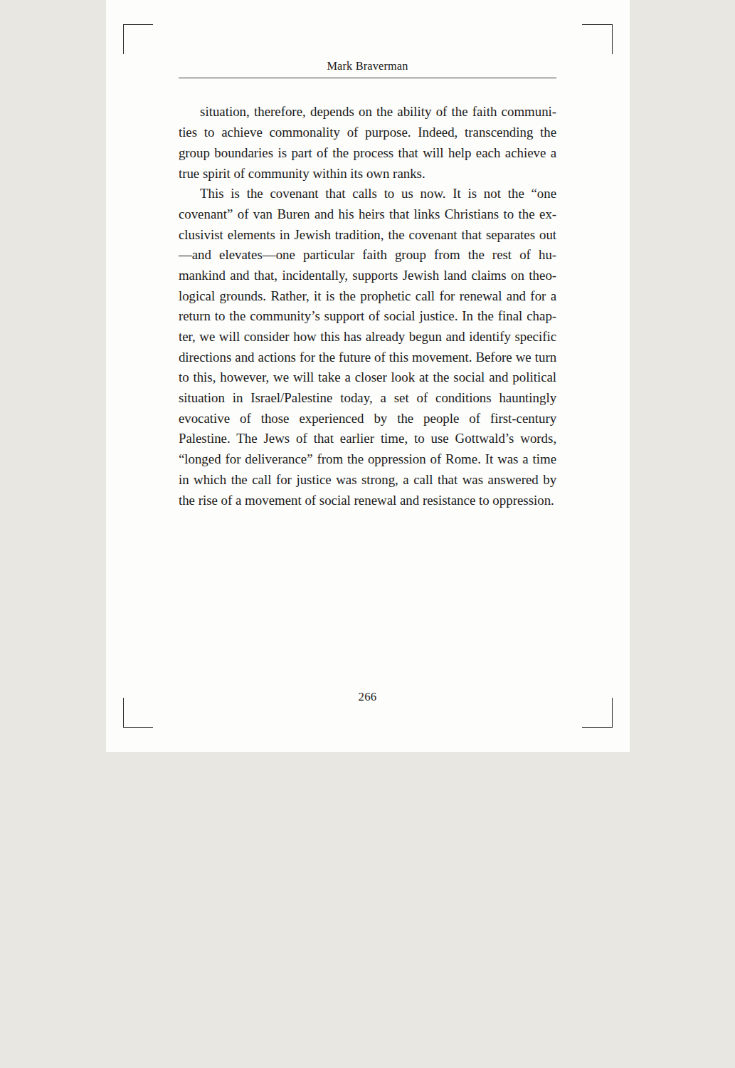Mark Braverman
situation, therefore, depends on the ability of the faith communities to achieve commonality of purpose. Indeed, transcending the group boundaries is part of the process that will help each achieve a true spirit of community within its own ranks.
This is the covenant that calls to us now. It is not the “one covenant” of van Buren and his heirs that links Christians to the exclusivist elements in Jewish tradition, the covenant that separates out—and elevates—one particular faith group from the rest of humankind and that, incidentally, supports Jewish land claims on theological grounds. Rather, it is the prophetic call for renewal and for a return to the community’s support of social justice. In the final chapter, we will consider how this has already begun and identify specific directions and actions for the future of this movement. Before we turn to this, however, we will take a closer look at the social and political situation in Israel/Palestine today, a set of conditions hauntingly evocative of those experienced by the people of first-century Palestine. The Jews of that earlier time, to use Gottwald’s words, “longed for deliverance” from the oppression of Rome. It was a time in which the call for justice was strong, a call that was answered by the rise of a movement of social renewal and resistance to oppression.
266